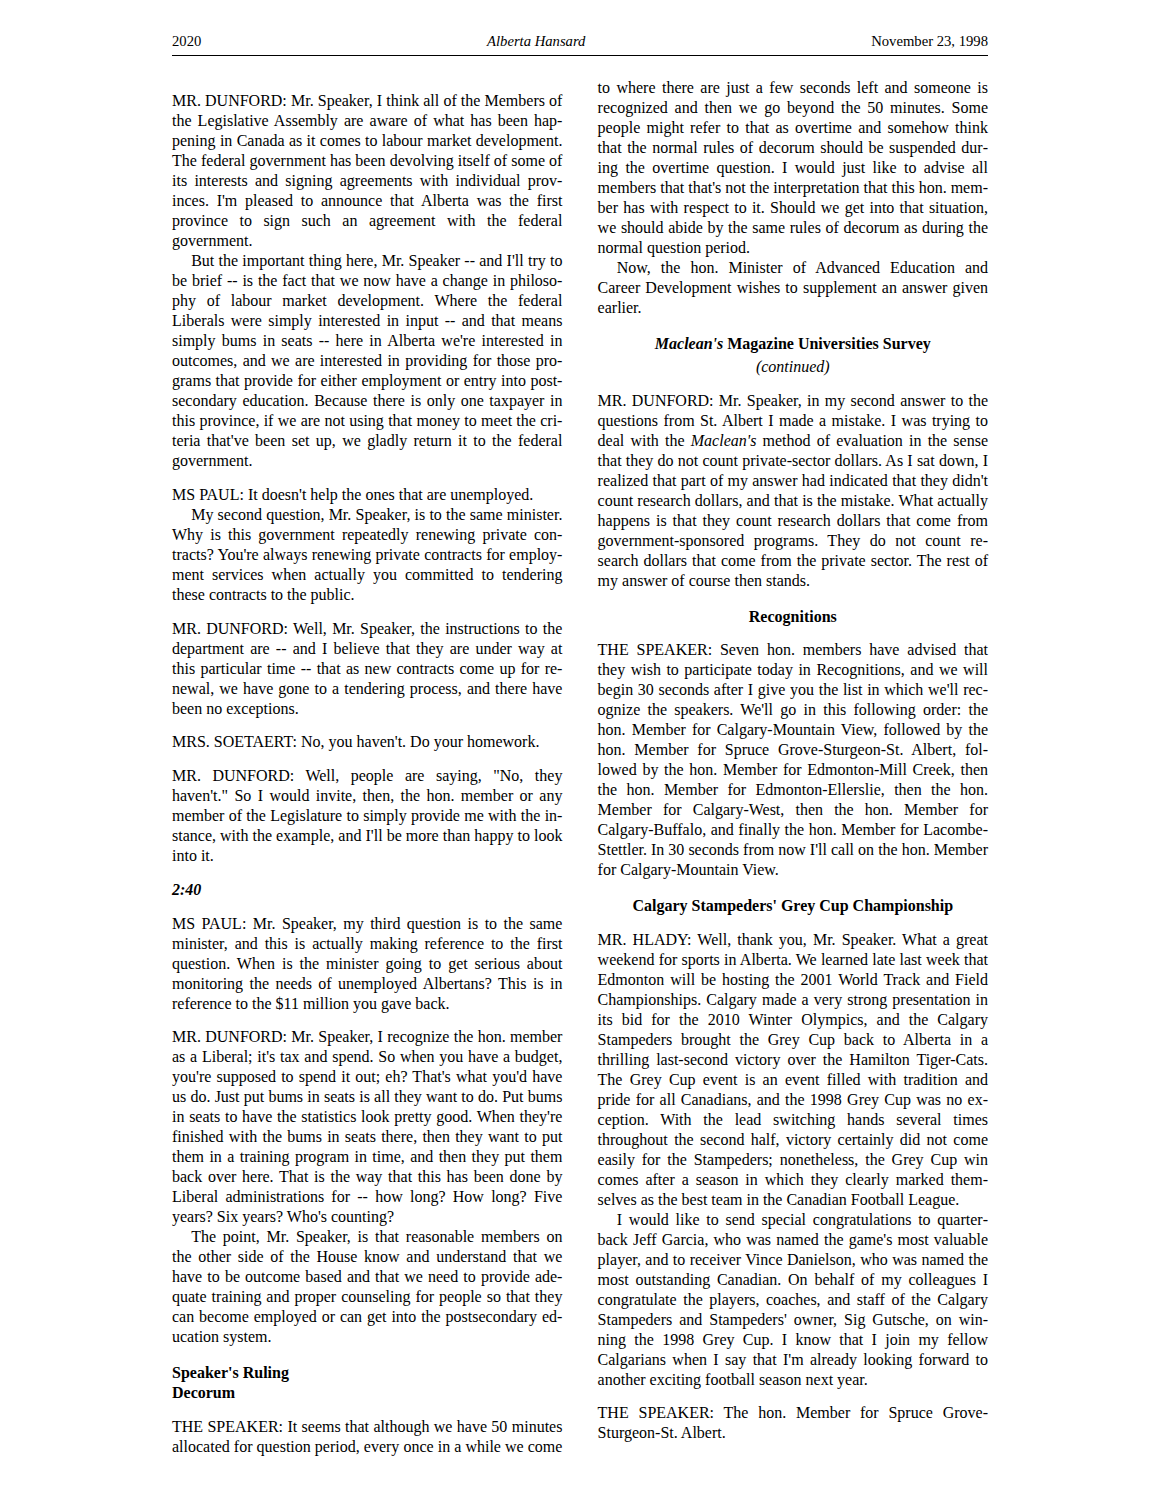2020 Alberta Hansard November 23, 1998
MR. DUNFORD: Mr. Speaker, I think all of the Members of the Legislative Assembly are aware of what has been happening in Canada as it comes to labour market development. The federal government has been devolving itself of some of its interests and signing agreements with individual provinces. I'm pleased to announce that Alberta was the first province to sign such an agreement with the federal government.
But the important thing here, Mr. Speaker -- and I'll try to be brief -- is the fact that we now have a change in philosophy of labour market development. Where the federal Liberals were simply interested in input -- and that means simply bums in seats -- here in Alberta we're interested in outcomes, and we are interested in providing for those programs that provide for either employment or entry into postsecondary education. Because there is only one taxpayer in this province, if we are not using that money to meet the criteria that've been set up, we gladly return it to the federal government.
MS PAUL: It doesn't help the ones that are unemployed.
My second question, Mr. Speaker, is to the same minister. Why is this government repeatedly renewing private contracts? You're always renewing private contracts for employment services when actually you committed to tendering these contracts to the public.
MR. DUNFORD: Well, Mr. Speaker, the instructions to the department are -- and I believe that they are under way at this particular time -- that as new contracts come up for renewal, we have gone to a tendering process, and there have been no exceptions.
MRS. SOETAERT: No, you haven't. Do your homework.
MR. DUNFORD: Well, people are saying, "No, they haven't." So I would invite, then, the hon. member or any member of the Legislature to simply provide me with the instance, with the example, and I'll be more than happy to look into it.
2:40
MS PAUL: Mr. Speaker, my third question is to the same minister, and this is actually making reference to the first question. When is the minister going to get serious about monitoring the needs of unemployed Albertans? This is in reference to the $11 million you gave back.
MR. DUNFORD: Mr. Speaker, I recognize the hon. member as a Liberal; it's tax and spend. So when you have a budget, you're supposed to spend it out; eh? That's what you'd have us do. Just put bums in seats is all they want to do. Put bums in seats to have the statistics look pretty good. When they're finished with the bums in seats there, then they want to put them in a training program in time, and then they put them back over here. That is the way that this has been done by Liberal administrations for -- how long? How long? Five years? Six years? Who's counting?
The point, Mr. Speaker, is that reasonable members on the other side of the House know and understand that we have to be outcome based and that we need to provide adequate training and proper counseling for people so that they can become employed or can get into the postsecondary education system.
Speaker's Ruling
Decorum
THE SPEAKER: It seems that although we have 50 minutes allocated for question period, every once in a while we come to where there are just a few seconds left and someone is recognized and then we go beyond the 50 minutes. Some people might refer to that as overtime and somehow think that the normal rules of decorum should be suspended during the overtime question. I would just like to advise all members that that's not the interpretation that this hon. member has with respect to it. Should we get into that situation, we should abide by the same rules of decorum as during the normal question period.
Now, the hon. Minister of Advanced Education and Career Development wishes to supplement an answer given earlier.
Maclean's Magazine Universities Survey
(continued)
MR. DUNFORD: Mr. Speaker, in my second answer to the questions from St. Albert I made a mistake. I was trying to deal with the Maclean's method of evaluation in the sense that they do not count private-sector dollars. As I sat down, I realized that part of my answer had indicated that they didn't count research dollars, and that is the mistake. What actually happens is that they count research dollars that come from government-sponsored programs. They do not count research dollars that come from the private sector. The rest of my answer of course then stands.
Recognitions
THE SPEAKER: Seven hon. members have advised that they wish to participate today in Recognitions, and we will begin 30 seconds after I give you the list in which we'll recognize the speakers. We'll go in this following order: the hon. Member for Calgary-Mountain View, followed by the hon. Member for Spruce Grove-Sturgeon-St. Albert, followed by the hon. Member for Edmonton-Mill Creek, then the hon. Member for Edmonton-Ellerslie, then the hon. Member for Calgary-West, then the hon. Member for Calgary-Buffalo, and finally the hon. Member for Lacombe-Stettler. In 30 seconds from now I'll call on the hon. Member for Calgary-Mountain View.
Calgary Stampeders' Grey Cup Championship
MR. HLADY: Well, thank you, Mr. Speaker. What a great weekend for sports in Alberta. We learned late last week that Edmonton will be hosting the 2001 World Track and Field Championships. Calgary made a very strong presentation in its bid for the 2010 Winter Olympics, and the Calgary Stampeders brought the Grey Cup back to Alberta in a thrilling last-second victory over the Hamilton Tiger-Cats. The Grey Cup event is an event filled with tradition and pride for all Canadians, and the 1998 Grey Cup was no exception. With the lead switching hands several times throughout the second half, victory certainly did not come easily for the Stampeders; nonetheless, the Grey Cup win comes after a season in which they clearly marked themselves as the best team in the Canadian Football League.
I would like to send special congratulations to quarterback Jeff Garcia, who was named the game's most valuable player, and to receiver Vince Danielson, who was named the most outstanding Canadian. On behalf of my colleagues I congratulate the players, coaches, and staff of the Calgary Stampeders and Stampeders' owner, Sig Gutsche, on winning the 1998 Grey Cup. I know that I join my fellow Calgarians when I say that I'm already looking forward to another exciting football season next year.
THE SPEAKER: The hon. Member for Spruce Grove-Sturgeon-St. Albert.